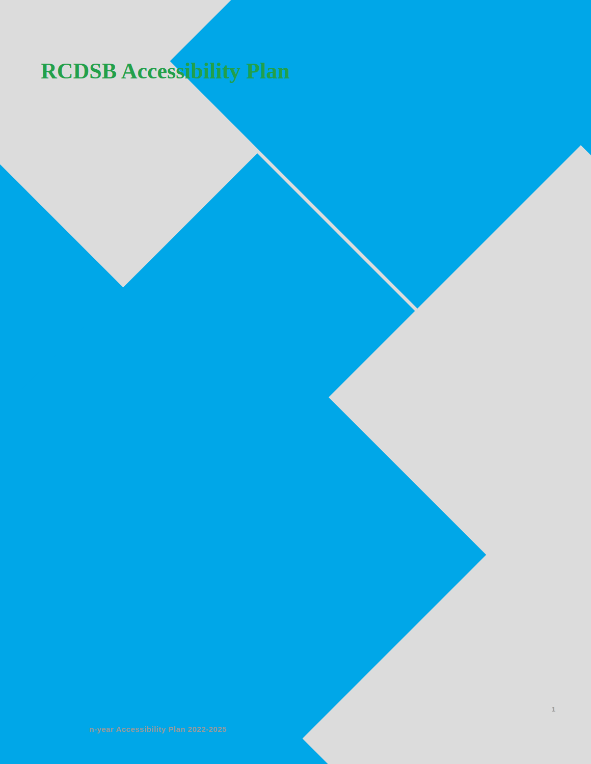RCDSB Accessibility Plan
n-year Accessibility Plan 2022-2025
1